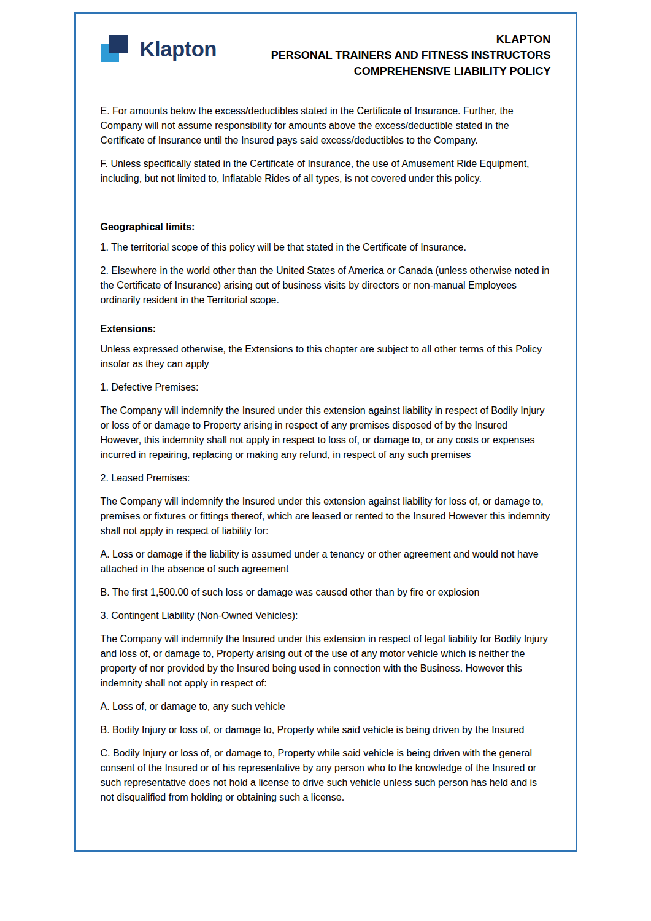Klapton
KLAPTON
PERSONAL TRAINERS AND FITNESS INSTRUCTORS
COMPREHENSIVE LIABILITY POLICY
E. For amounts below the excess/deductibles stated in the Certificate of Insurance. Further, the Company will not assume responsibility for amounts above the excess/deductible stated in the Certificate of Insurance until the Insured pays said excess/deductibles to the Company.
F. Unless specifically stated in the Certificate of Insurance, the use of Amusement Ride Equipment, including, but not limited to, Inflatable Rides of all types, is not covered under this policy.
Geographical limits:
1. The territorial scope of this policy will be that stated in the Certificate of Insurance.
2. Elsewhere in the world other than the United States of America or Canada (unless otherwise noted in the Certificate of Insurance) arising out of business visits by directors or non-manual Employees ordinarily resident in the Territorial scope.
Extensions:
Unless expressed otherwise, the Extensions to this chapter are subject to all other terms of this Policy insofar as they can apply
1. Defective Premises:
The Company will indemnify the Insured under this extension against liability in respect of Bodily Injury or loss of or damage to Property arising in respect of any premises disposed of by the Insured However, this indemnity shall not apply in respect to loss of, or damage to, or any costs or expenses incurred in repairing, replacing or making any refund, in respect of any such premises
2. Leased Premises:
The Company will indemnify the Insured under this extension against liability for loss of, or damage to, premises or fixtures or fittings thereof, which are leased or rented to the Insured However this indemnity shall not apply in respect of liability for:
A. Loss or damage if the liability is assumed under a tenancy or other agreement and would not have attached in the absence of such agreement
B. The first 1,500.00 of such loss or damage was caused other than by fire or explosion
3. Contingent Liability (Non-Owned Vehicles):
The Company will indemnify the Insured under this extension in respect of legal liability for Bodily Injury and loss of, or damage to, Property arising out of the use of any motor vehicle which is neither the property of nor provided by the Insured being used in connection with the Business. However this indemnity shall not apply in respect of:
A. Loss of, or damage to, any such vehicle
B. Bodily Injury or loss of, or damage to, Property while said vehicle is being driven by the Insured
C. Bodily Injury or loss of, or damage to, Property while said vehicle is being driven with the general consent of the Insured or of his representative by any person who to the knowledge of the Insured or such representative does not hold a license to drive such vehicle unless such person has held and is not disqualified from holding or obtaining such a license.